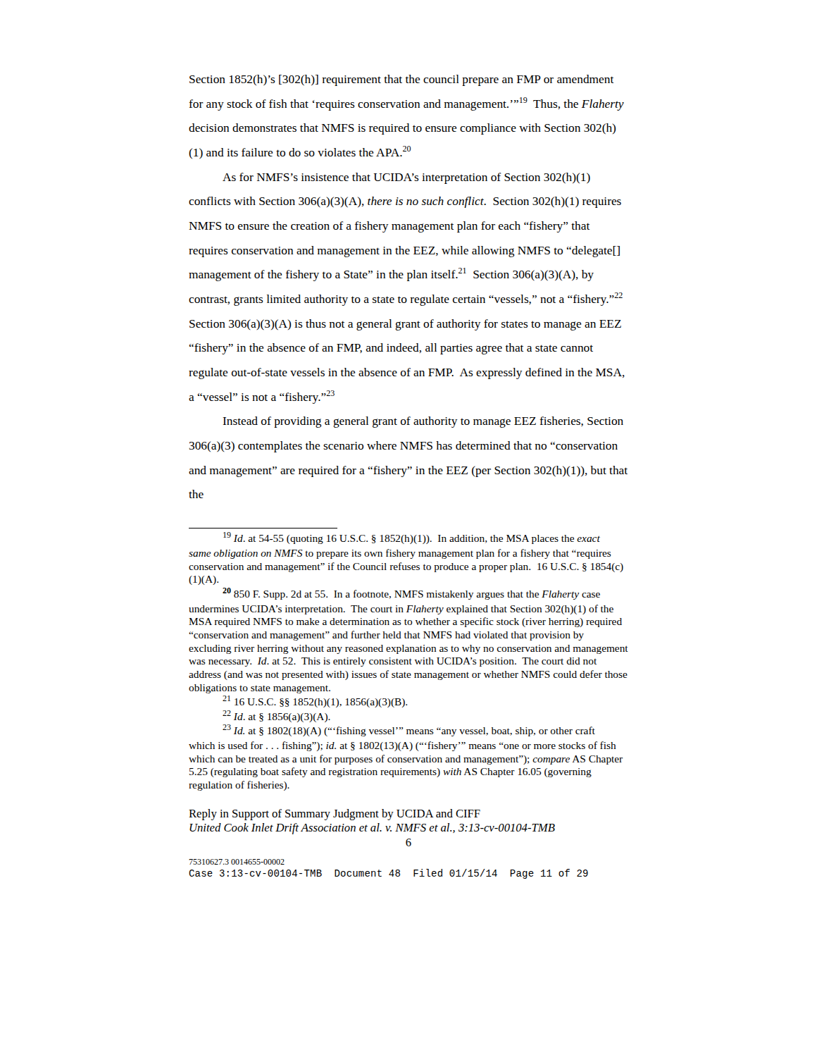Section 1852(h)’s [302(h)] requirement that the council prepare an FMP or amendment for any stock of fish that ‘requires conservation and management.’”19 Thus, the Flaherty decision demonstrates that NMFS is required to ensure compliance with Section 302(h)(1) and its failure to do so violates the APA.20
As for NMFS’s insistence that UCIDA’s interpretation of Section 302(h)(1) conflicts with Section 306(a)(3)(A), there is no such conflict. Section 302(h)(1) requires NMFS to ensure the creation of a fishery management plan for each “fishery” that requires conservation and management in the EEZ, while allowing NMFS to “delegate[] management of the fishery to a State” in the plan itself.21 Section 306(a)(3)(A), by contrast, grants limited authority to a state to regulate certain “vessels,” not a “fishery.”22 Section 306(a)(3)(A) is thus not a general grant of authority for states to manage an EEZ “fishery” in the absence of an FMP, and indeed, all parties agree that a state cannot regulate out-of-state vessels in the absence of an FMP. As expressly defined in the MSA, a “vessel” is not a “fishery.”23
Instead of providing a general grant of authority to manage EEZ fisheries, Section 306(a)(3) contemplates the scenario where NMFS has determined that no “conservation and management” are required for a “fishery” in the EEZ (per Section 302(h)(1)), but that the
19 Id. at 54-55 (quoting 16 U.S.C. § 1852(h)(1)). In addition, the MSA places the exact
same obligation on NMFS to prepare its own fishery management plan for a fishery that “requires conservation and management” if the Council refuses to produce a proper plan. 16 U.S.C. § 1854(c)(1)(A).
20 850 F. Supp. 2d at 55. In a footnote, NMFS mistakenly argues that the Flaherty case
undermines UCIDA’s interpretation. The court in Flaherty explained that Section 302(h)(1) of the MSA required NMFS to make a determination as to whether a specific stock (river herring) required “conservation and management” and further held that NMFS had violated that provision by excluding river herring without any reasoned explanation as to why no conservation and management was necessary. Id. at 52. This is entirely consistent with UCIDA’s position. The court did not address (and was not presented with) issues of state management or whether NMFS could defer those obligations to state management.
21 16 U.S.C. §§ 1852(h)(1), 1856(a)(3)(B).
22 Id. at § 1856(a)(3)(A).
23 Id. at § 1802(18)(A) (“‘fishing vessel’” means “any vessel, boat, ship, or other craft
which is used for . . . fishing”); id. at § 1802(13)(A) (“‘fishery’” means “one or more stocks of fish which can be treated as a unit for purposes of conservation and management”); compare AS Chapter 5.25 (regulating boat safety and registration requirements) with AS Chapter 16.05 (governing regulation of fisheries).
Reply in Support of Summary Judgment by UCIDA and CIFF
United Cook Inlet Drift Association et al. v. NMFS et al., 3:13-cv-00104-TMB
6
75310627.3 0014655-00002
Case 3:13-cv-00104-TMB Document 48 Filed 01/15/14 Page 11 of 29